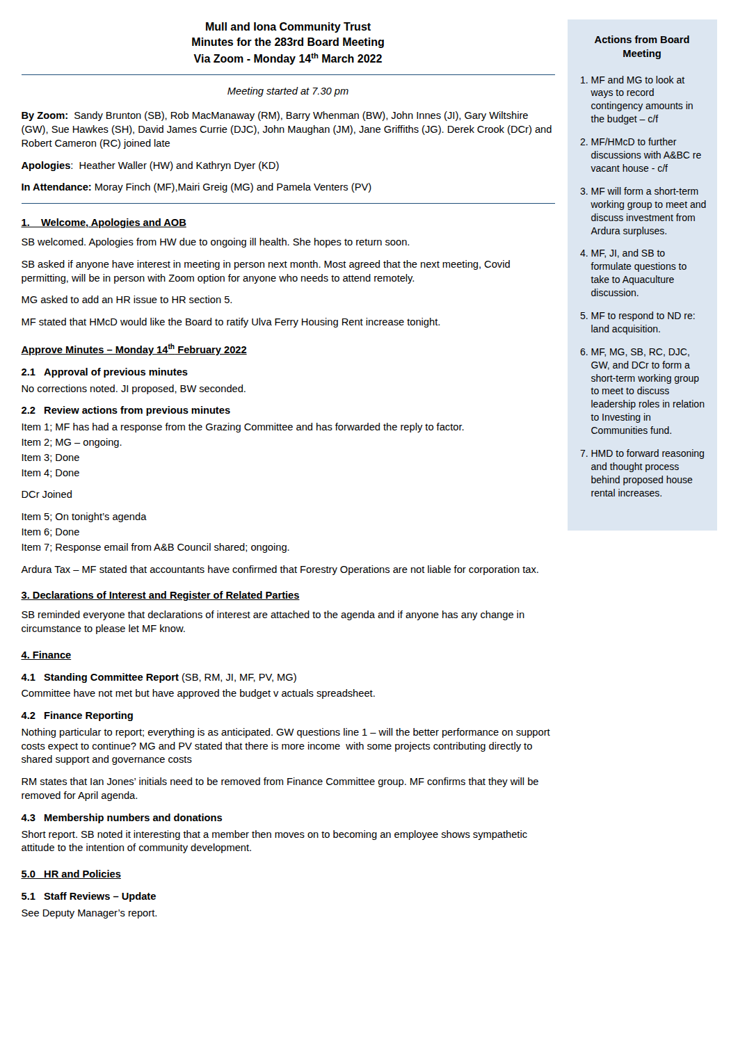Mull and Iona Community Trust
Minutes for the 283rd Board Meeting
Via Zoom - Monday 14th March 2022
Meeting started at 7.30 pm
By Zoom: Sandy Brunton (SB), Rob MacManaway (RM), Barry Whenman (BW), John Innes (JI), Gary Wiltshire (GW), Sue Hawkes (SH), David James Currie (DJC), John Maughan (JM), Jane Griffiths (JG). Derek Crook (DCr) and Robert Cameron (RC) joined late
Apologies: Heather Waller (HW) and Kathryn Dyer (KD)
In Attendance: Moray Finch (MF),Mairi Greig (MG) and Pamela Venters (PV)
1. Welcome, Apologies and AOB
SB welcomed. Apologies from HW due to ongoing ill health. She hopes to return soon.
SB asked if anyone have interest in meeting in person next month. Most agreed that the next meeting, Covid permitting, will be in person with Zoom option for anyone who needs to attend remotely.
MG asked to add an HR issue to HR section 5.
MF stated that HMcD would like the Board to ratify Ulva Ferry Housing Rent increase tonight.
Approve Minutes – Monday 14th February 2022
2.1 Approval of previous minutes
No corrections noted. JI proposed, BW seconded.
2.2 Review actions from previous minutes
Item 1; MF has had a response from the Grazing Committee and has forwarded the reply to factor.
Item 2; MG – ongoing.
Item 3; Done
Item 4; Done
DCr Joined
Item 5; On tonight’s agenda
Item 6; Done
Item 7; Response email from A&B Council shared; ongoing.
Ardura Tax – MF stated that accountants have confirmed that Forestry Operations are not liable for corporation tax.
3. Declarations of Interest and Register of Related Parties
SB reminded everyone that declarations of interest are attached to the agenda and if anyone has any change in circumstance to please let MF know.
4. Finance
4.1 Standing Committee Report (SB, RM, JI, MF, PV, MG)
Committee have not met but have approved the budget v actuals spreadsheet.
4.2 Finance Reporting
Nothing particular to report; everything is as anticipated. GW questions line 1 – will the better performance on support costs expect to continue? MG and PV stated that there is more income with some projects contributing directly to shared support and governance costs
RM states that Ian Jones’ initials need to be removed from Finance Committee group. MF confirms that they will be removed for April agenda.
4.3 Membership numbers and donations
Short report. SB noted it interesting that a member then moves on to becoming an employee shows sympathetic attitude to the intention of community development.
5.0 HR and Policies
5.1 Staff Reviews – Update
See Deputy Manager’s report.
Actions from Board Meeting
MF and MG to look at ways to record contingency amounts in the budget – c/f
MF/HMcD to further discussions with A&BC re vacant house - c/f
MF will form a short-term working group to meet and discuss investment from Ardura surpluses.
MF, JI, and SB to formulate questions to take to Aquaculture discussion.
MF to respond to ND re: land acquisition.
MF, MG, SB, RC, DJC, GW, and DCr to form a short-term working group to meet to discuss leadership roles in relation to Investing in Communities fund.
HMD to forward reasoning and thought process behind proposed house rental increases.